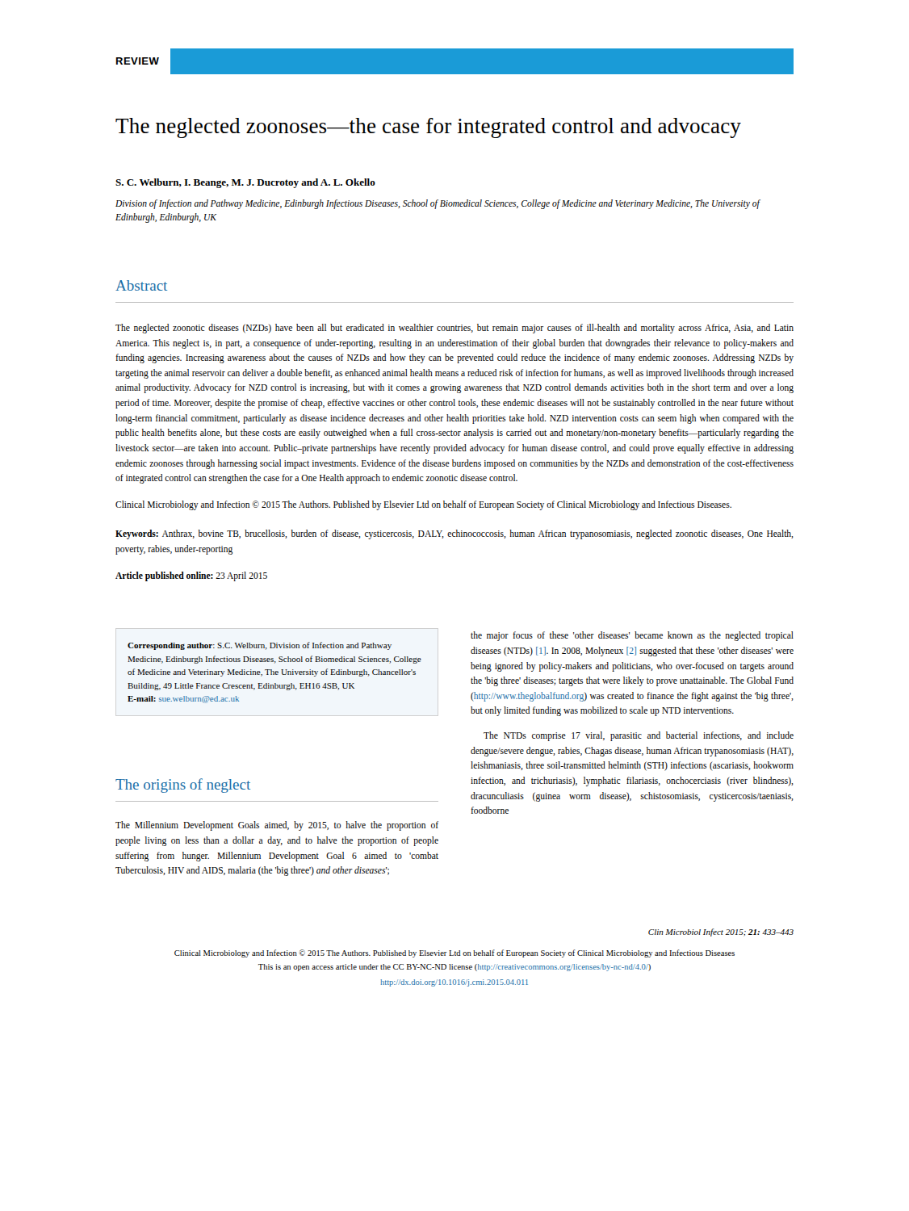REVIEW
The neglected zoonoses—the case for integrated control and advocacy
S. C. Welburn, I. Beange, M. J. Ducrotoy and A. L. Okello
Division of Infection and Pathway Medicine, Edinburgh Infectious Diseases, School of Biomedical Sciences, College of Medicine and Veterinary Medicine, The University of Edinburgh, Edinburgh, UK
Abstract
The neglected zoonotic diseases (NZDs) have been all but eradicated in wealthier countries, but remain major causes of ill-health and mortality across Africa, Asia, and Latin America. This neglect is, in part, a consequence of under-reporting, resulting in an underestimation of their global burden that downgrades their relevance to policy-makers and funding agencies. Increasing awareness about the causes of NZDs and how they can be prevented could reduce the incidence of many endemic zoonoses. Addressing NZDs by targeting the animal reservoir can deliver a double benefit, as enhanced animal health means a reduced risk of infection for humans, as well as improved livelihoods through increased animal productivity. Advocacy for NZD control is increasing, but with it comes a growing awareness that NZD control demands activities both in the short term and over a long period of time. Moreover, despite the promise of cheap, effective vaccines or other control tools, these endemic diseases will not be sustainably controlled in the near future without long-term financial commitment, particularly as disease incidence decreases and other health priorities take hold. NZD intervention costs can seem high when compared with the public health benefits alone, but these costs are easily outweighed when a full cross-sector analysis is carried out and monetary/non-monetary benefits—particularly regarding the livestock sector—are taken into account. Public–private partnerships have recently provided advocacy for human disease control, and could prove equally effective in addressing endemic zoonoses through harnessing social impact investments. Evidence of the disease burdens imposed on communities by the NZDs and demonstration of the cost-effectiveness of integrated control can strengthen the case for a One Health approach to endemic zoonotic disease control.
Clinical Microbiology and Infection © 2015 The Authors. Published by Elsevier Ltd on behalf of European Society of Clinical Microbiology and Infectious Diseases.
Keywords: Anthrax, bovine TB, brucellosis, burden of disease, cysticercosis, DALY, echinococcosis, human African trypanosomiasis, neglected zoonotic diseases, One Health, poverty, rabies, under-reporting
Article published online: 23 April 2015
Corresponding author: S.C. Welburn, Division of Infection and Pathway Medicine, Edinburgh Infectious Diseases, School of Biomedical Sciences, College of Medicine and Veterinary Medicine, The University of Edinburgh, Chancellor's Building, 49 Little France Crescent, Edinburgh, EH16 4SB, UK
E-mail: sue.welburn@ed.ac.uk
The origins of neglect
The Millennium Development Goals aimed, by 2015, to halve the proportion of people living on less than a dollar a day, and to halve the proportion of people suffering from hunger. Millennium Development Goal 6 aimed to 'combat Tuberculosis, HIV and AIDS, malaria (the 'big three') and other diseases';
the major focus of these 'other diseases' became known as the neglected tropical diseases (NTDs) [1]. In 2008, Molyneux [2] suggested that these 'other diseases' were being ignored by policy-makers and politicians, who over-focused on targets around the 'big three' diseases; targets that were likely to prove unattainable. The Global Fund (http://www.theglobalfund.org) was created to finance the fight against the 'big three', but only limited funding was mobilized to scale up NTD interventions.
The NTDs comprise 17 viral, parasitic and bacterial infections, and include dengue/severe dengue, rabies, Chagas disease, human African trypanosomiasis (HAT), leishmaniasis, three soil-transmitted helminth (STH) infections (ascariasis, hookworm infection, and trichuriasis), lymphatic filariasis, onchocerciasis (river blindness), dracunculiasis (guinea worm disease), schistosomiasis, cysticercosis/taeniasis, foodborne
Clin Microbiol Infect 2015; 21: 433–443
Clinical Microbiology and Infection © 2015 The Authors. Published by Elsevier Ltd on behalf of European Society of Clinical Microbiology and Infectious Diseases This is an open access article under the CC BY-NC-ND license (http://creativecommons.org/licenses/by-nc-nd/4.0/) http://dx.doi.org/10.1016/j.cmi.2015.04.011